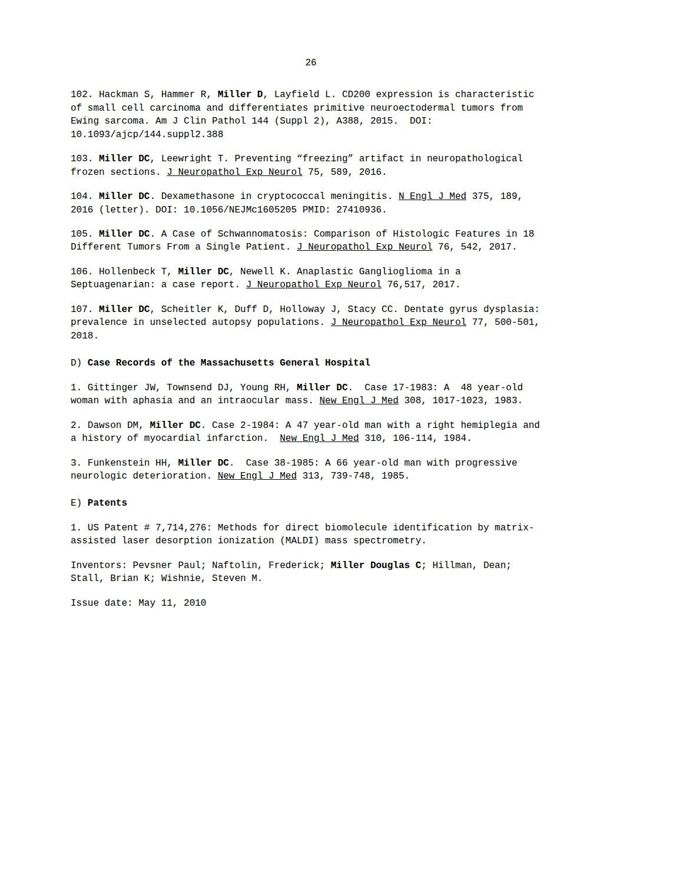26
102. Hackman S, Hammer R, Miller D, Layfield L. CD200 expression is characteristic of small cell carcinoma and differentiates primitive neuroectodermal tumors from Ewing sarcoma. Am J Clin Pathol 144 (Suppl 2), A388, 2015. DOI: 10.1093/ajcp/144.suppl2.388
103. Miller DC, Leewright T. Preventing “freezing” artifact in neuropathological frozen sections. J Neuropathol Exp Neurol 75, 589, 2016.
104. Miller DC. Dexamethasone in cryptococcal meningitis. N Engl J Med 375, 189, 2016 (letter). DOI: 10.1056/NEJMc1605205 PMID: 27410936.
105. Miller DC. A Case of Schwannomatosis: Comparison of Histologic Features in 18 Different Tumors From a Single Patient. J Neuropathol Exp Neurol 76, 542, 2017.
106. Hollenbeck T, Miller DC, Newell K. Anaplastic Ganglioglioma in a Septuagenarian: a case report. J Neuropathol Exp Neurol 76,517, 2017.
107. Miller DC, Scheitler K, Duff D, Holloway J, Stacy CC. Dentate gyrus dysplasia: prevalence in unselected autopsy populations. J Neuropathol Exp Neurol 77, 500-501, 2018.
D) Case Records of the Massachusetts General Hospital
1. Gittinger JW, Townsend DJ, Young RH, Miller DC. Case 17-1983: A 48 year-old woman with aphasia and an intraocular mass. New Engl J Med 308, 1017-1023, 1983.
2. Dawson DM, Miller DC. Case 2-1984: A 47 year-old man with a right hemiplegia and a history of myocardial infarction. New Engl J Med 310, 106-114, 1984.
3. Funkenstein HH, Miller DC. Case 38-1985: A 66 year-old man with progressive neurologic deterioration. New Engl J Med 313, 739-748, 1985.
E) Patents
1. US Patent # 7,714,276: Methods for direct biomolecule identification by matrix-assisted laser desorption ionization (MALDI) mass spectrometry.
Inventors: Pevsner Paul; Naftolin, Frederick; Miller Douglas C; Hillman, Dean; Stall, Brian K; Wishnie, Steven M.
Issue date: May 11, 2010